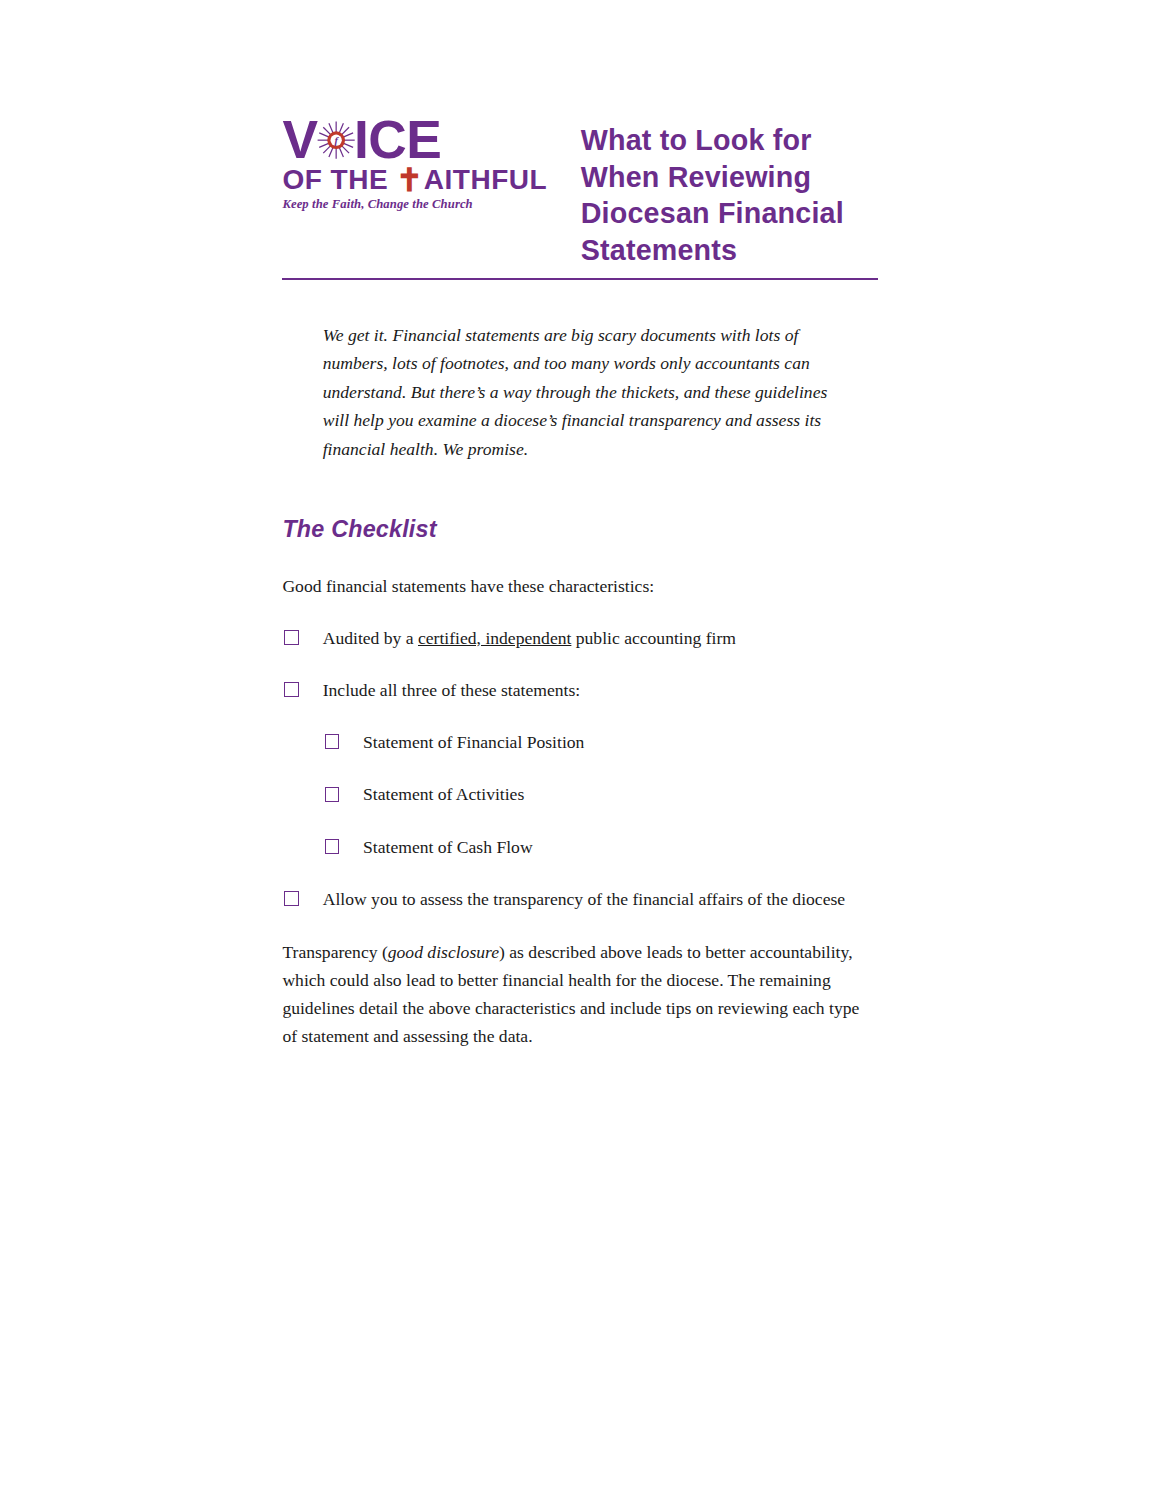V f ICE
OF THE ✝AITHFUL
Keep the Faith, Change the Church
What to Look for When Reviewing
Diocesan Financial Statements
We get it. Financial statements are big scary documents with lots of numbers, lots of footnotes, and too many words only accountants can understand. But there’s a way through the thickets, and these guidelines will help you examine a diocese’s financial transparency and assess its financial health. We promise.
The Checklist
Good financial statements have these characteristics:
Audited by a certified, independent public accounting firm
Include all three of these statements:
Statement of Financial Position
Statement of Activities
Statement of Cash Flow
Allow you to assess the transparency of the financial affairs of the diocese
Transparency (good disclosure) as described above leads to better accountability, which could also lead to better financial health for the diocese. The remaining guidelines detail the above characteristics and include tips on reviewing each type of statement and assessing the data.